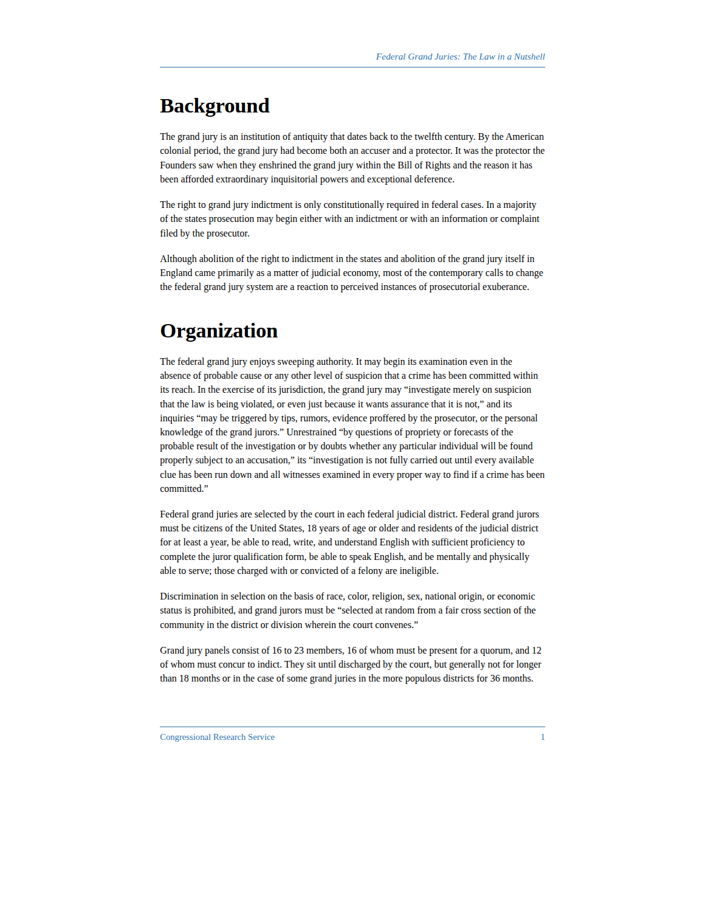Federal Grand Juries: The Law in a Nutshell
Background
The grand jury is an institution of antiquity that dates back to the twelfth century. By the American colonial period, the grand jury had become both an accuser and a protector. It was the protector the Founders saw when they enshrined the grand jury within the Bill of Rights and the reason it has been afforded extraordinary inquisitorial powers and exceptional deference.
The right to grand jury indictment is only constitutionally required in federal cases. In a majority of the states prosecution may begin either with an indictment or with an information or complaint filed by the prosecutor.
Although abolition of the right to indictment in the states and abolition of the grand jury itself in England came primarily as a matter of judicial economy, most of the contemporary calls to change the federal grand jury system are a reaction to perceived instances of prosecutorial exuberance.
Organization
The federal grand jury enjoys sweeping authority. It may begin its examination even in the absence of probable cause or any other level of suspicion that a crime has been committed within its reach. In the exercise of its jurisdiction, the grand jury may “investigate merely on suspicion that the law is being violated, or even just because it wants assurance that it is not,” and its inquiries “may be triggered by tips, rumors, evidence proffered by the prosecutor, or the personal knowledge of the grand jurors.” Unrestrained “by questions of propriety or forecasts of the probable result of the investigation or by doubts whether any particular individual will be found properly subject to an accusation,” its “investigation is not fully carried out until every available clue has been run down and all witnesses examined in every proper way to find if a crime has been committed.”
Federal grand juries are selected by the court in each federal judicial district. Federal grand jurors must be citizens of the United States, 18 years of age or older and residents of the judicial district for at least a year, be able to read, write, and understand English with sufficient proficiency to complete the juror qualification form, be able to speak English, and be mentally and physically able to serve; those charged with or convicted of a felony are ineligible.
Discrimination in selection on the basis of race, color, religion, sex, national origin, or economic status is prohibited, and grand jurors must be “selected at random from a fair cross section of the community in the district or division wherein the court convenes.”
Grand jury panels consist of 16 to 23 members, 16 of whom must be present for a quorum, and 12 of whom must concur to indict. They sit until discharged by the court, but generally not for longer than 18 months or in the case of some grand juries in the more populous districts for 36 months.
Congressional Research Service 1